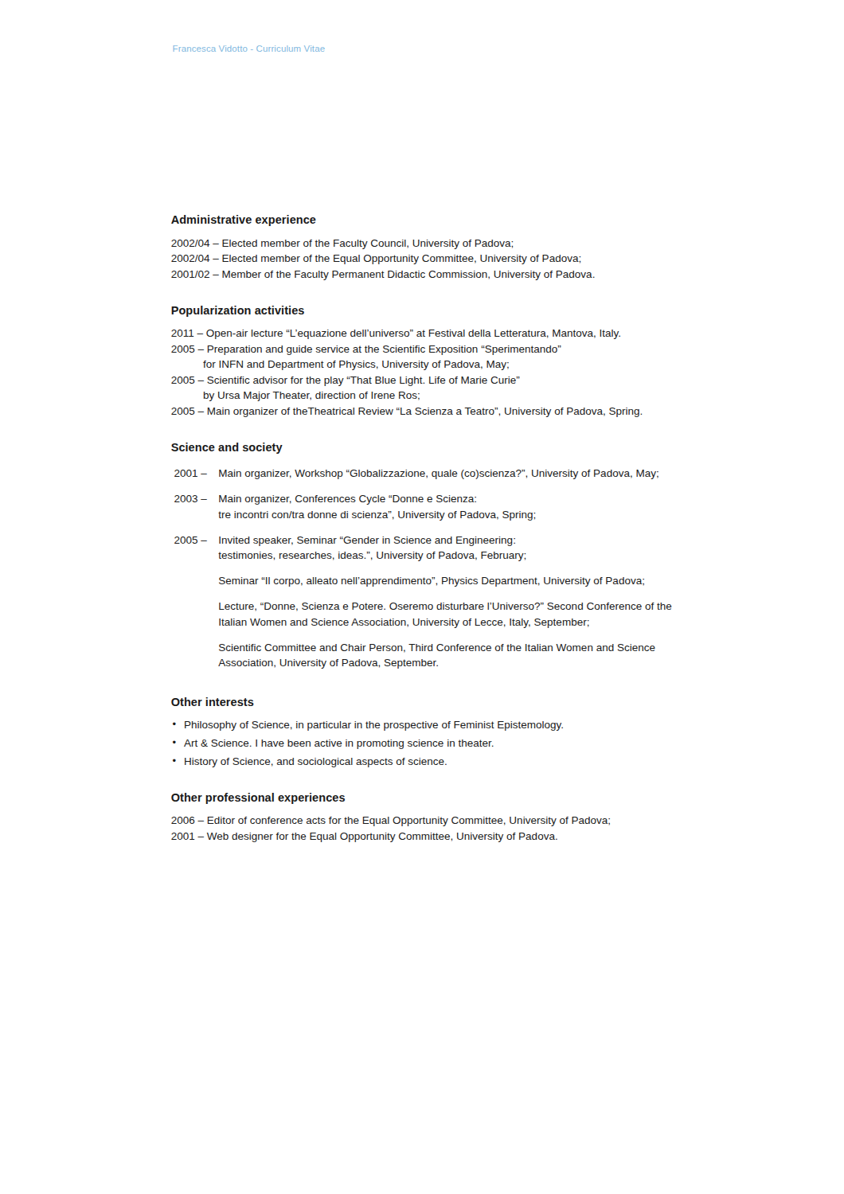Francesca Vidotto - Curriculum Vitae
Administrative experience
2002/04 – Elected member of the Faculty Council, University of Padova;
2002/04 – Elected member of the Equal Opportunity Committee, University of Padova;
2001/02 – Member of the Faculty Permanent Didactic Commission, University of Padova.
Popularization activities
2011 – Open-air lecture “L’equazione dell’universo” at Festival della Letteratura, Mantova, Italy.
2005 – Preparation and guide service at the Scientific Exposition “Sperimentando” for INFN and Department of Physics, University of Padova, May;
2005 – Scientific advisor for the play “That Blue Light. Life of Marie Curie” by Ursa Major Theater, direction of Irene Ros;
2005 – Main organizer of theTheatrical Review “La Scienza a Teatro”, University of Padova, Spring.
Science and society
2001 –
Main organizer, Workshop “Globalizzazione, quale (co)scienza?”, University of Padova, May;
2003 –
Main organizer, Conferences Cycle “Donne e Scienza:
tre incontri con/tra donne di scienza”, University of Padova, Spring;
2005 –
Invited speaker, Seminar “Gender in Science and Engineering:
testimonies, researches, ideas.”, University of Padova, February;
Seminar “Il corpo, alleato nell’apprendimento”, Physics Department, University of Padova;
Lecture, “Donne, Scienza e Potere. Oseremo disturbare l’Universo?” Second Conference of the Italian Women and Science Association, University of Lecce, Italy, September;
Scientific Committee and Chair Person, Third Conference of the Italian Women and Science Association, University of Padova, September.
Other interests
Philosophy of Science, in particular in the prospective of Feminist Epistemology.
Art & Science. I have been active in promoting science in theater.
History of Science, and sociological aspects of science.
Other professional experiences
2006 – Editor of conference acts for the Equal Opportunity Committee, University of Padova;
2001 – Web designer for the Equal Opportunity Committee, University of Padova.